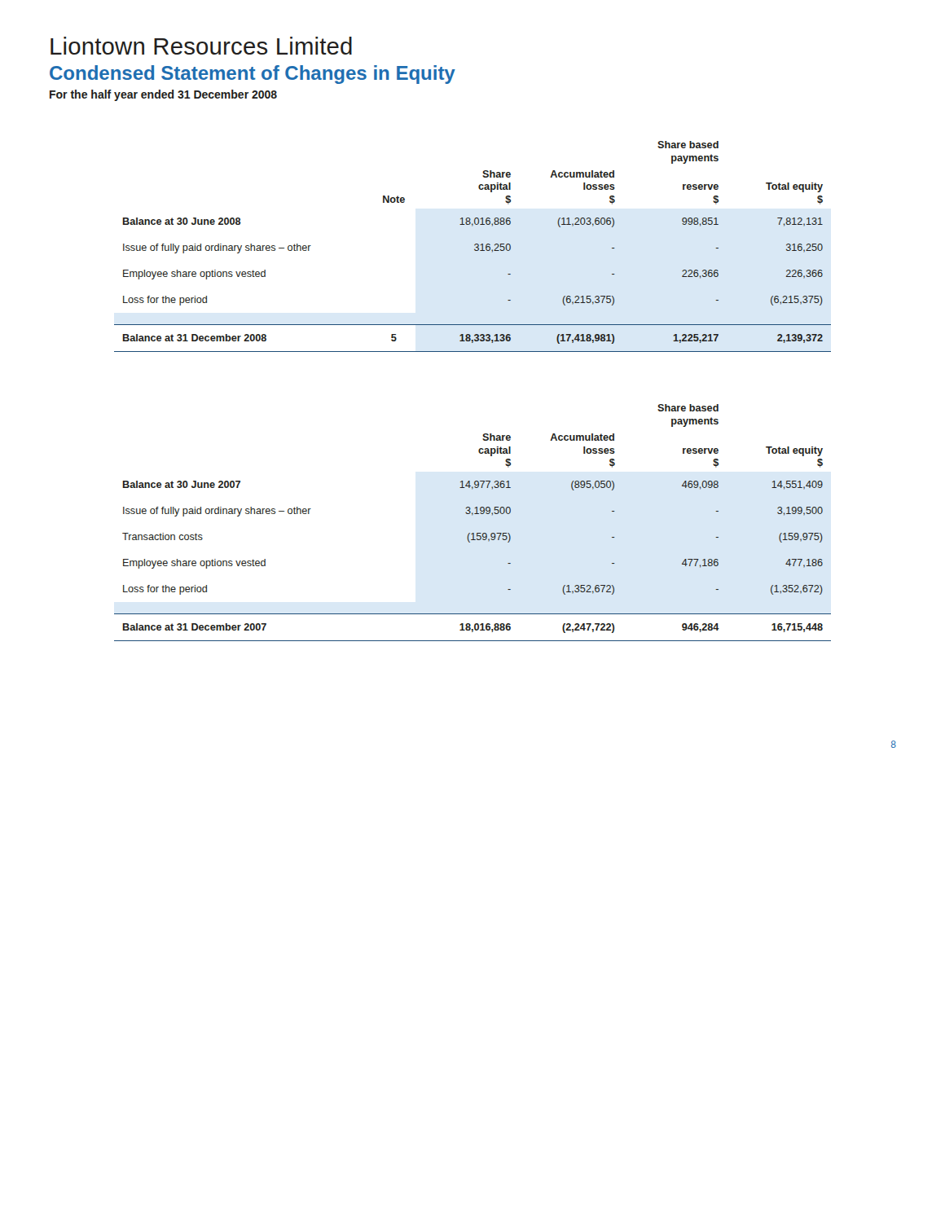Liontown Resources Limited
Condensed Statement of Changes in Equity
For the half year ended 31 December 2008
| | | | | Share based payments | |
| --- | --- | --- | --- | --- | --- |
| | Note | Share capital $ | Accumulated losses $ | reserve $ | Total equity $ |
| Balance at 30 June 2008 | | 18,016,886 | (11,203,606) | 998,851 | 7,812,131 |
| Issue of fully paid ordinary shares – other | | 316,250 | - | - | 316,250 |
| Employee share options vested | | - | - | 226,366 | 226,366 |
| Loss for the period | | - | (6,215,375) | - | (6,215,375) |
| Balance at 31 December 2008 | 5 | 18,333,136 | (17,418,981) | 1,225,217 | 2,139,372 |
| | | | | Share based payments | |
| --- | --- | --- | --- | --- | --- |
| | | Share capital $ | Accumulated losses $ | reserve $ | Total equity $ |
| Balance at 30 June 2007 | | 14,977,361 | (895,050) | 469,098 | 14,551,409 |
| Issue of fully paid ordinary shares – other | | 3,199,500 | - | - | 3,199,500 |
| Transaction costs | | (159,975) | - | - | (159,975) |
| Employee share options vested | | - | - | 477,186 | 477,186 |
| Loss for the period | | - | (1,352,672) | - | (1,352,672) |
| Balance at 31 December 2007 | | 18,016,886 | (2,247,722) | 946,284 | 16,715,448 |
8